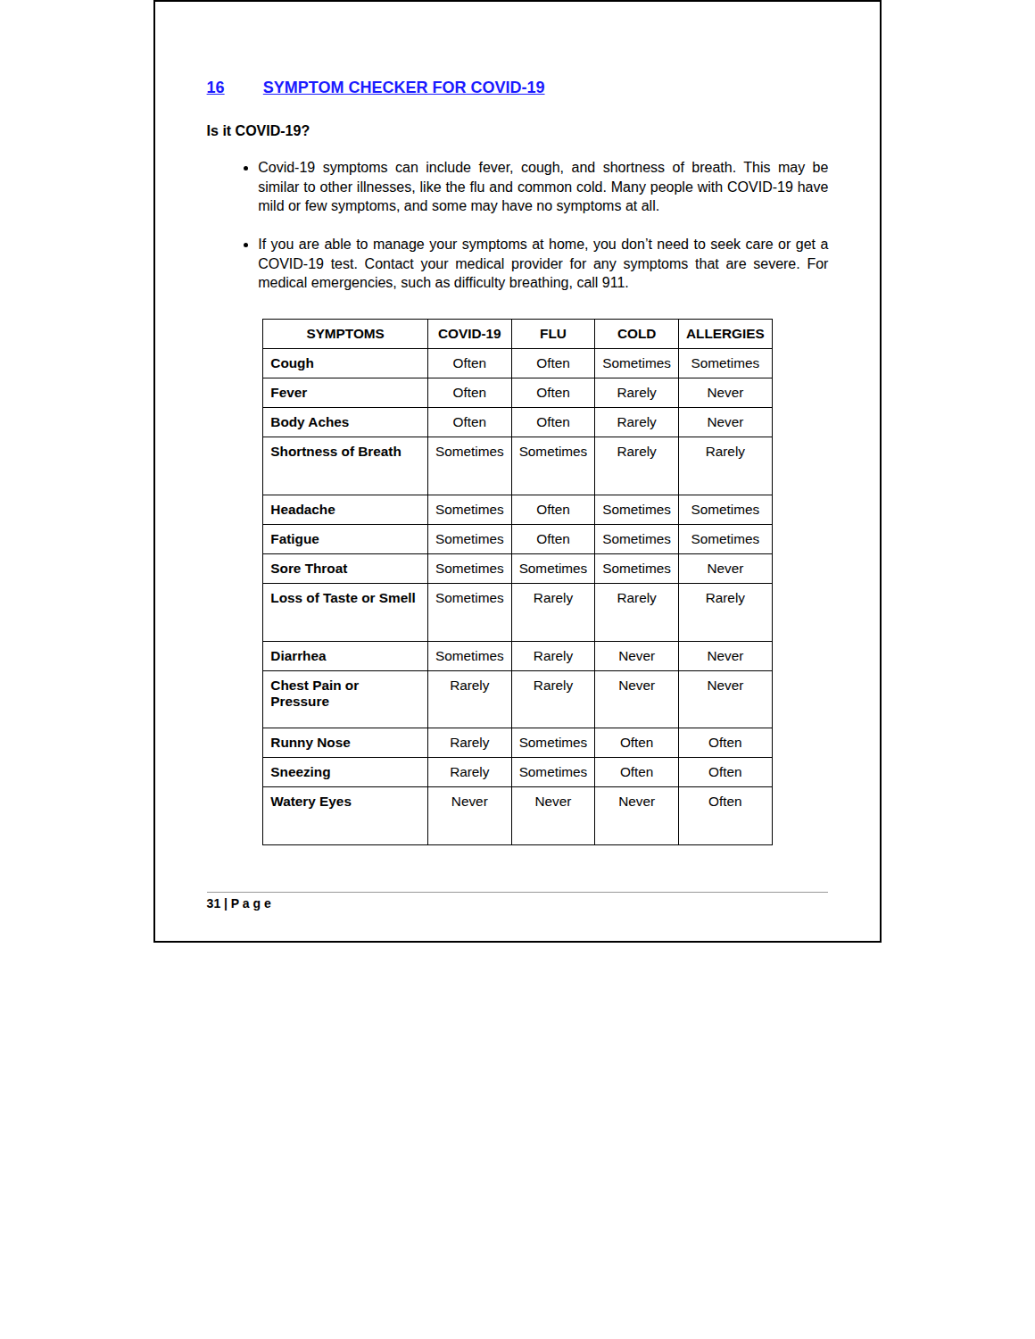16 SYMPTOM CHECKER FOR COVID-19
Is it COVID-19?
Covid-19 symptoms can include fever, cough, and shortness of breath. This may be similar to other illnesses, like the flu and common cold. Many people with COVID-19 have mild or few symptoms, and some may have no symptoms at all.
If you are able to manage your symptoms at home, you don’t need to seek care or get a COVID-19 test. Contact your medical provider for any symptoms that are severe. For medical emergencies, such as difficulty breathing, call 911.
| SYMPTOMS | COVID-19 | FLU | COLD | ALLERGIES |
| --- | --- | --- | --- | --- |
| Cough | Often | Often | Sometimes | Sometimes |
| Fever | Often | Often | Rarely | Never |
| Body Aches | Often | Often | Rarely | Never |
| Shortness of Breath | Sometimes | Sometimes | Rarely | Rarely |
| Headache | Sometimes | Often | Sometimes | Sometimes |
| Fatigue | Sometimes | Often | Sometimes | Sometimes |
| Sore Throat | Sometimes | Sometimes | Sometimes | Never |
| Loss of Taste or Smell | Sometimes | Rarely | Rarely | Rarely |
| Diarrhea | Sometimes | Rarely | Never | Never |
| Chest Pain or Pressure | Rarely | Rarely | Never | Never |
| Runny Nose | Rarely | Sometimes | Often | Often |
| Sneezing | Rarely | Sometimes | Often | Often |
| Watery Eyes | Never | Never | Never | Often |
31 | P a g e